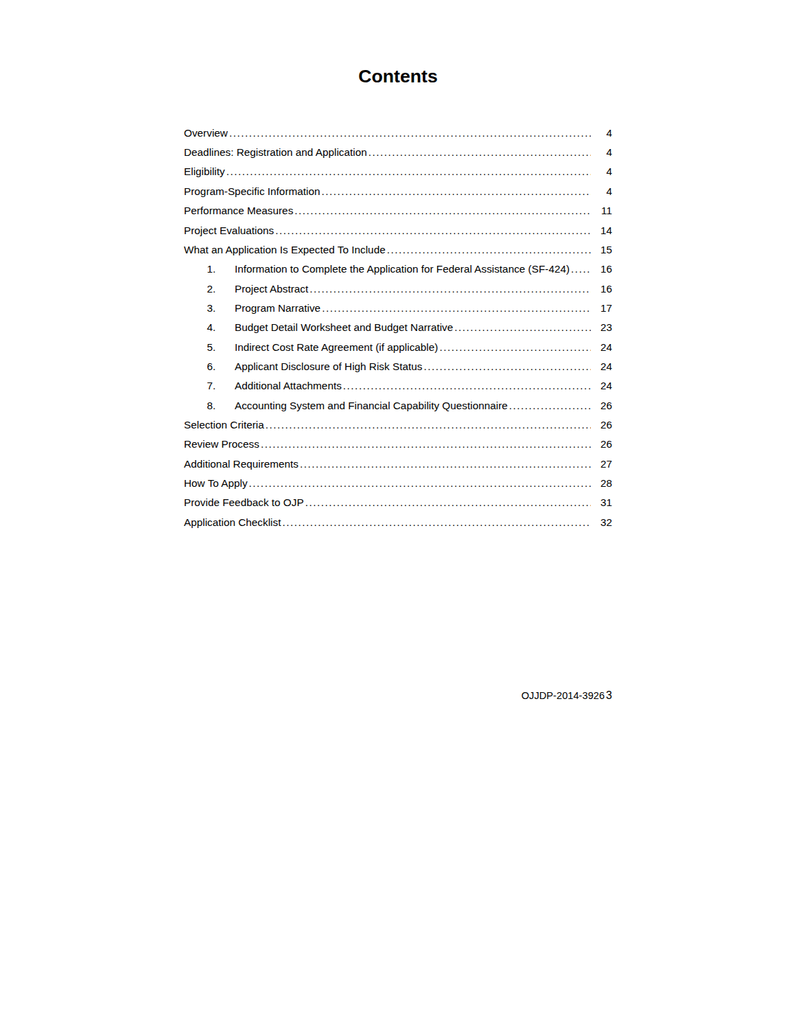Contents
Overview .................................................................................................................. 4
Deadlines: Registration and Application ................................................................................. 4
Eligibility .................................................................................................................... 4
Program-Specific Information .................................................................................................. 4
Performance Measures ......................................................................................................... 11
Project Evaluations ............................................................................................................. 14
What an Application Is Expected To Include .......................................................................... 15
1. Information to Complete the Application for Federal Assistance (SF-424) ............... 16
2. Project Abstract ....................................................................................................... 16
3. Program Narrative ................................................................................................... 17
4. Budget Detail Worksheet and Budget Narrative ....................................................... 23
5. Indirect Cost Rate Agreement (if applicable) ........................................................... 24
6. Applicant Disclosure of High Risk Status .................................................................. 24
7. Additional Attachments ............................................................................................. 24
8. Accounting System and Financial Capability Questionnaire ..................................... 26
Selection Criteria ................................................................................................................ 26
Review Process ................................................................................................................ 26
Additional Requirements ....................................................................................................... 27
How To Apply ..................................................................................................................... 28
Provide Feedback to OJP ..................................................................................................... 31
Application Checklist ........................................................................................................... 32
OJJDP-2014-39263